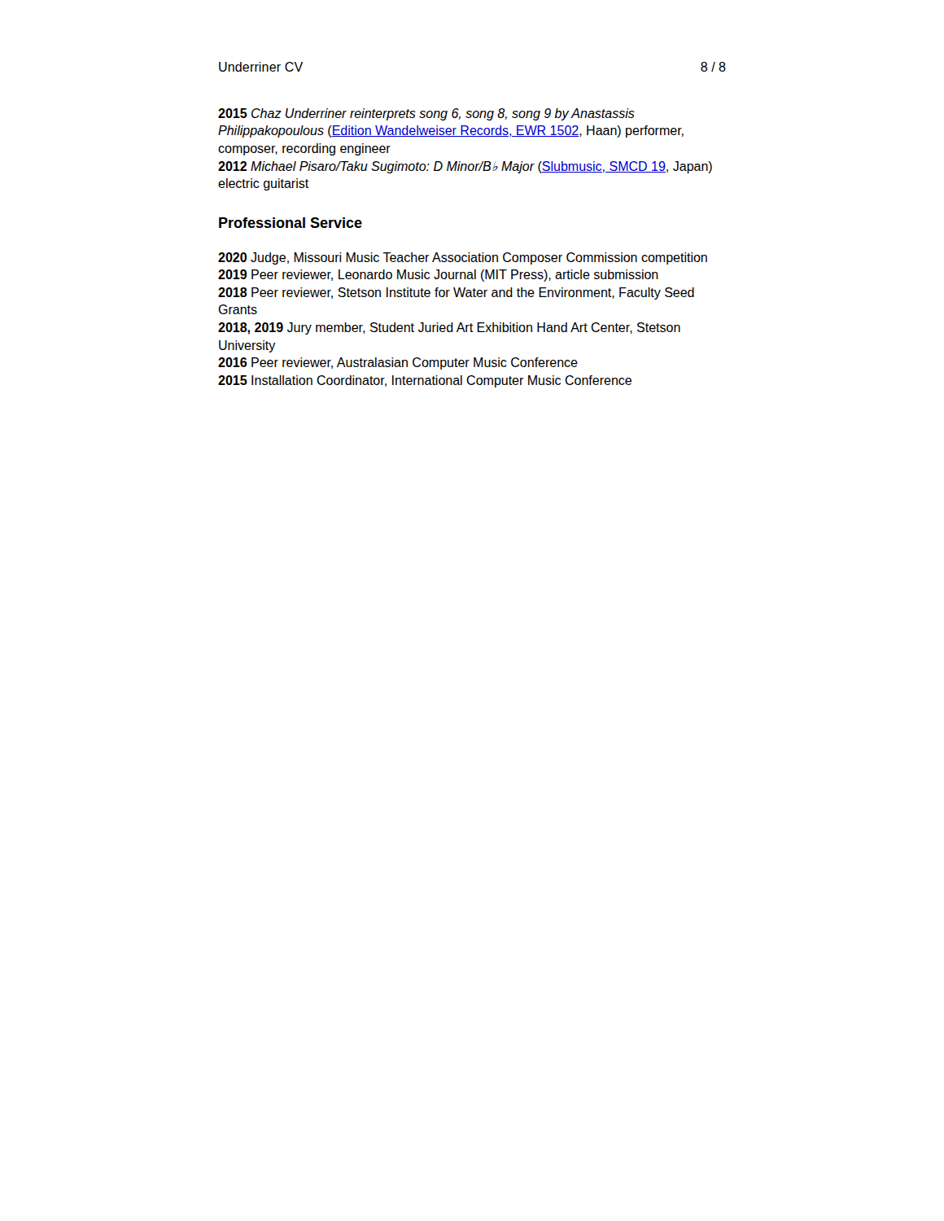Underriner CV 8 / 8
2015 Chaz Underriner reinterprets song 6, song 8, song 9 by Anastassis Philippakopoulous (Edition Wandelweiser Records, EWR 1502, Haan) performer, composer, recording engineer
2012 Michael Pisaro/Taku Sugimoto: D Minor/B♭ Major (Slubmusic, SMCD 19, Japan) electric guitarist
Professional Service
2020 Judge, Missouri Music Teacher Association Composer Commission competition
2019 Peer reviewer, Leonardo Music Journal (MIT Press), article submission
2018 Peer reviewer, Stetson Institute for Water and the Environment, Faculty Seed Grants
2018, 2019 Jury member, Student Juried Art Exhibition Hand Art Center, Stetson University
2016 Peer reviewer, Australasian Computer Music Conference
2015 Installation Coordinator, International Computer Music Conference